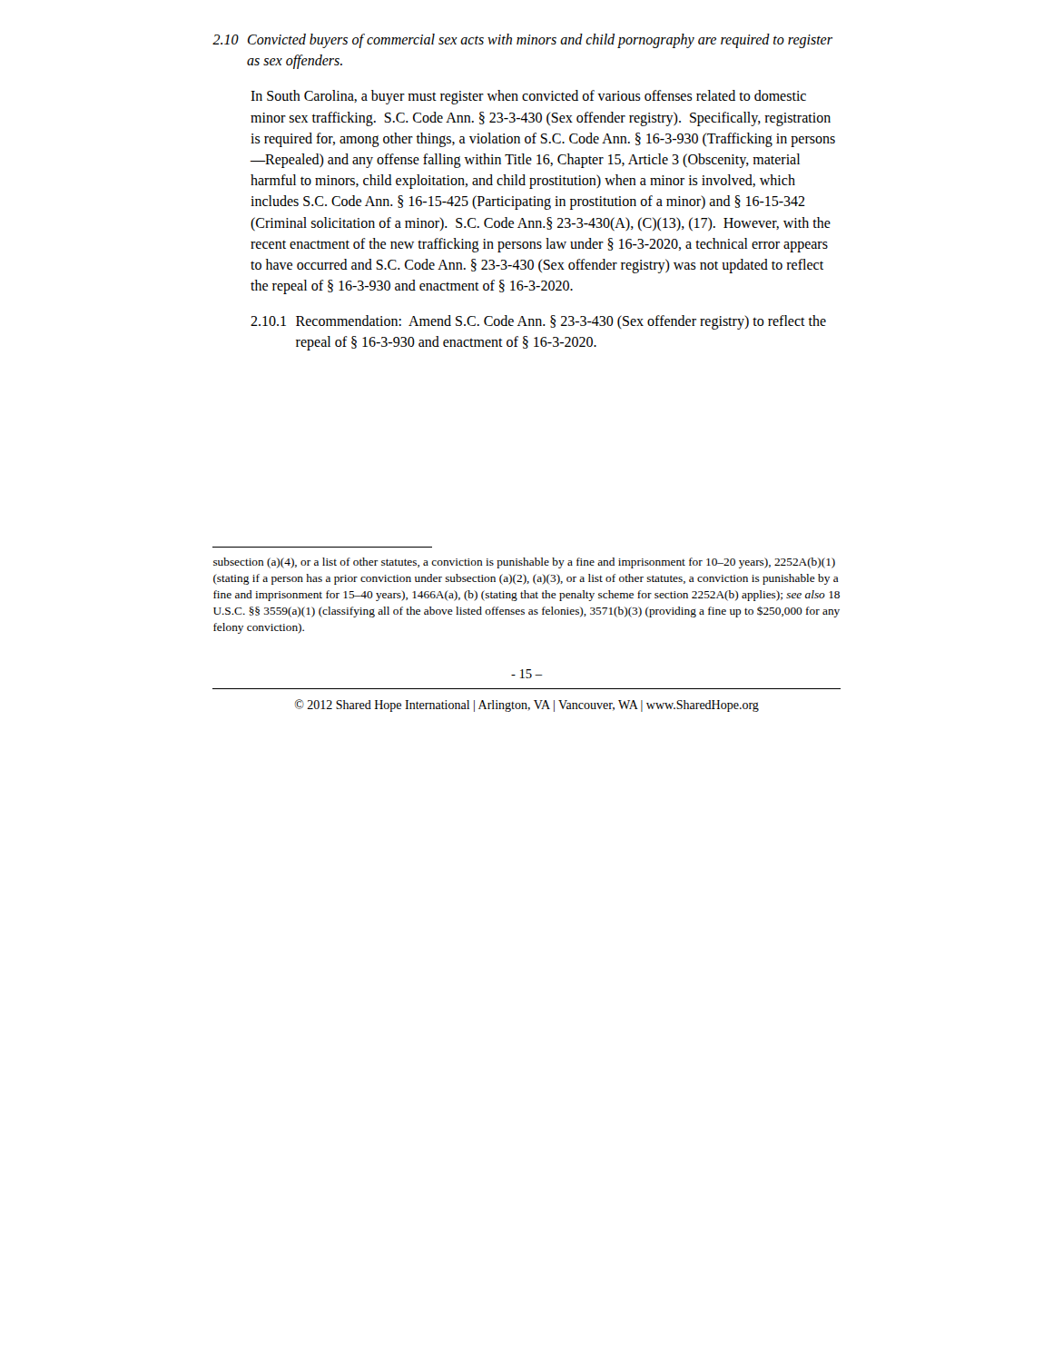2.10 Convicted buyers of commercial sex acts with minors and child pornography are required to register as sex offenders.
In South Carolina, a buyer must register when convicted of various offenses related to domestic minor sex trafficking. S.C. Code Ann. § 23-3-430 (Sex offender registry). Specifically, registration is required for, among other things, a violation of S.C. Code Ann. § 16-3-930 (Trafficking in persons—Repealed) and any offense falling within Title 16, Chapter 15, Article 3 (Obscenity, material harmful to minors, child exploitation, and child prostitution) when a minor is involved, which includes S.C. Code Ann. § 16-15-425 (Participating in prostitution of a minor) and § 16-15-342 (Criminal solicitation of a minor). S.C. Code Ann.§ 23-3-430(A), (C)(13), (17). However, with the recent enactment of the new trafficking in persons law under § 16-3-2020, a technical error appears to have occurred and S.C. Code Ann. § 23-3-430 (Sex offender registry) was not updated to reflect the repeal of § 16-3-930 and enactment of § 16-3-2020.
2.10.1 Recommendation: Amend S.C. Code Ann. § 23-3-430 (Sex offender registry) to reflect the repeal of § 16-3-930 and enactment of § 16-3-2020.
subsection (a)(4), or a list of other statutes, a conviction is punishable by a fine and imprisonment for 10–20 years), 2252A(b)(1) (stating if a person has a prior conviction under subsection (a)(2), (a)(3), or a list of other statutes, a conviction is punishable by a fine and imprisonment for 15–40 years), 1466A(a), (b) (stating that the penalty scheme for section 2252A(b) applies); see also 18 U.S.C. §§ 3559(a)(1) (classifying all of the above listed offenses as felonies), 3571(b)(3) (providing a fine up to $250,000 for any felony conviction).
- 15 –
© 2012 Shared Hope International | Arlington, VA | Vancouver, WA | www.SharedHope.org